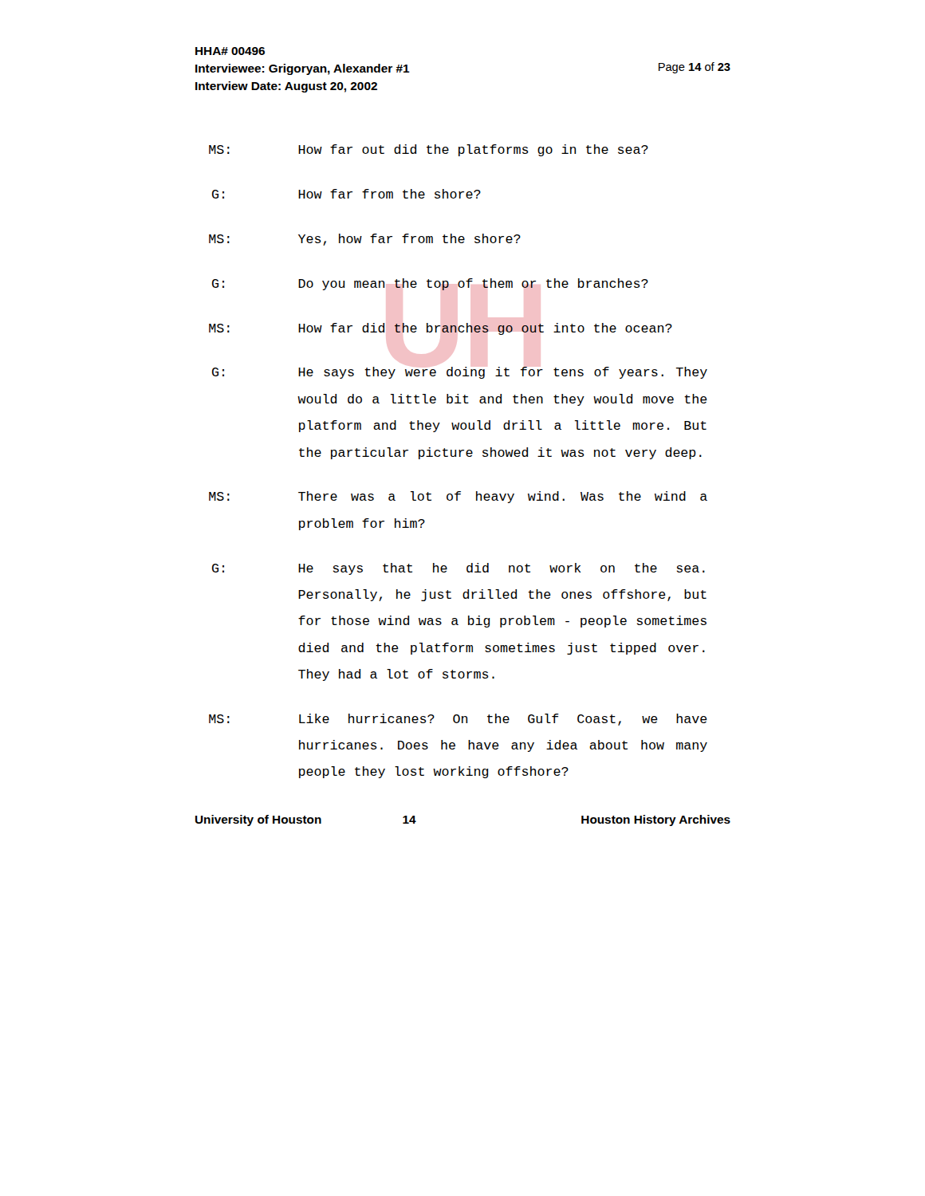UH
HHA# 00496
Interviewee: Grigoryan, Alexander #1
Interview Date: August 20, 2002
Page 14 of 23
MS:
How far out did the platforms go in the sea?
G:
How far from the shore?
MS:
Yes, how far from the shore?
G:
Do you mean the top of them or the branches?
MS:
How far did the branches go out into the ocean?
G:
He says they were doing it for tens of years. They would do a little bit and then they would move the platform and they would drill a little more. But the particular picture showed it was not very deep.
MS:
There was a lot of heavy wind. Was the wind a problem for him?
G:
He says that he did not work on the sea. Personally, he just drilled the ones offshore, but for those wind was a big problem - people sometimes died and the platform sometimes just tipped over. They had a lot of storms.
MS:
Like hurricanes? On the Gulf Coast, we have hurricanes. Does he have any idea about how many people they lost working offshore?
University of Houston
14
Houston History Archives